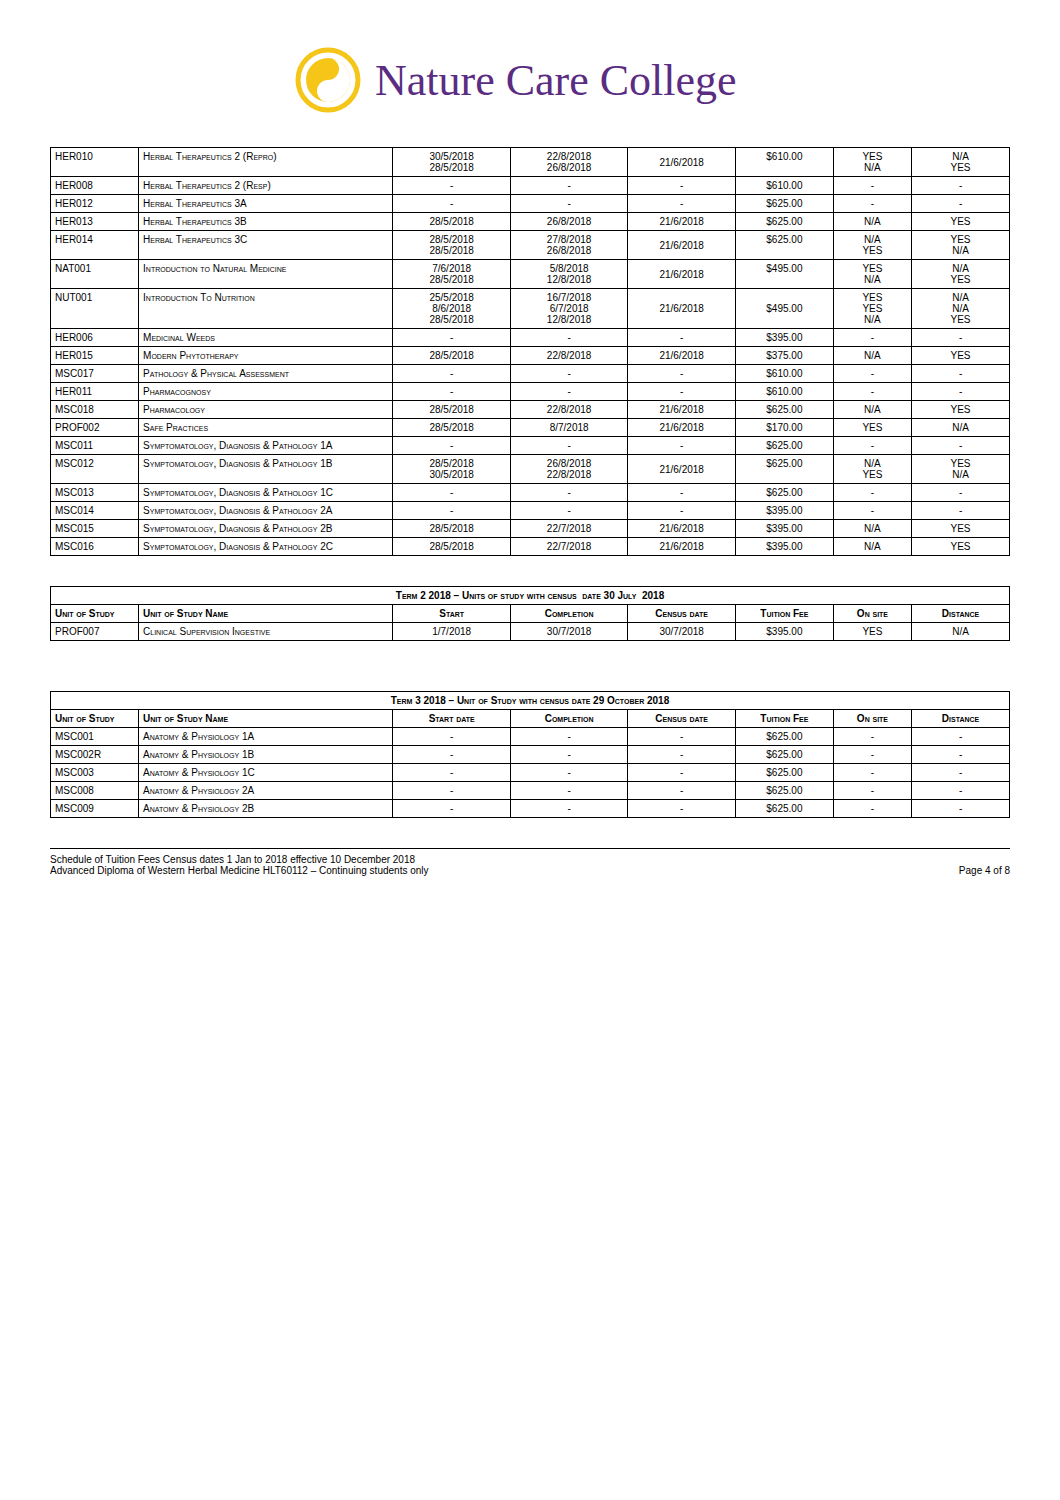| HER010 | Herbal Therapeutics 2 (Repro) | 30/5/2018 28/5/2018 | 22/8/2018 26/8/2018 | 21/6/2018 | $610.00 | YES N/A | N/A YES |
| HER008 | Herbal Therapeutics 2 (Resp) | - | - | - | $610.00 | - | - |
| HER012 | Herbal Therapeutics 3A | - | - | - | $625.00 | - | - |
| HER013 | Herbal Therapeutics 3B | 28/5/2018 | 26/8/2018 | 21/6/2018 | $625.00 | N/A | YES |
| HER014 | Herbal Therapeutics 3C | 28/5/2018 28/5/2018 | 27/8/2018 26/8/2018 | 21/6/2018 | $625.00 | N/A YES | YES N/A |
| NAT001 | Introduction to Natural Medicine | 7/6/2018 28/5/2018 | 5/8/2018 12/8/2018 | 21/6/2018 | $495.00 | YES N/A | N/A YES |
| NUT001 | Introduction To Nutrition | 25/5/2018 8/6/2018 28/5/2018 | 16/7/2018 6/7/2018 12/8/2018 | 21/6/2018 | $495.00 | YES YES N/A | N/A N/A YES |
| HER006 | Medicinal Weeds | - | - | - | $395.00 | - | - |
| HER015 | Modern Phytotherapy | 28/5/2018 | 22/8/2018 | 21/6/2018 | $375.00 | N/A | YES |
| MSC017 | Pathology & Physical Assessment | - | - | - | $610.00 | - | - |
| HER011 | Pharmacognosy | - | - | - | $610.00 | - | - |
| MSC018 | Pharmacology | 28/5/2018 | 22/8/2018 | 21/6/2018 | $625.00 | N/A | YES |
| PROF002 | Safe Practices | 28/5/2018 | 8/7/2018 | 21/6/2018 | $170.00 | YES | N/A |
| MSC011 | Symptomatology, Diagnosis & Pathology 1A | - | - | - | $625.00 | - | - |
| MSC012 | Symptomatology, Diagnosis & Pathology 1B | 28/5/2018 30/5/2018 | 26/8/2018 22/8/2018 | 21/6/2018 | $625.00 | N/A YES | YES N/A |
| MSC013 | Symptomatology, Diagnosis & Pathology 1C | - | - | - | $625.00 | - | - |
| MSC014 | Symptomatology, Diagnosis & Pathology 2A | - | - | - | $395.00 | - | - |
| MSC015 | Symptomatology, Diagnosis & Pathology 2B | 28/5/2018 | 22/7/2018 | 21/6/2018 | $395.00 | N/A | YES |
| MSC016 | Symptomatology, Diagnosis & Pathology 2C | 28/5/2018 | 22/7/2018 | 21/6/2018 | $395.00 | N/A | YES |
| Term 2 2018 – Units of study with census date 30 July 2018 |
| Unit of Study | Unit of Study Name | Start | Completion | Census date | Tuition Fee | On site | Distance |
| PROF007 | Clinical Supervision Ingestive | 1/7/2018 | 30/7/2018 | 30/7/2018 | $395.00 | YES | N/A |
| Term 3 2018 – Unit of Study with census date 29 October 2018 |
| Unit of Study | Unit of Study Name | Start date | Completion | Census date | Tuition Fee | On site | Distance |
| MSC001 | Anatomy & Physiology 1A | - | - | - | $625.00 | - | - |
| MSC002R | Anatomy & Physiology 1B | - | - | - | $625.00 | - | - |
| MSC003 | Anatomy & Physiology 1C | - | - | - | $625.00 | - | - |
| MSC008 | Anatomy & Physiology 2A | - | - | - | $625.00 | - | - |
| MSC009 | Anatomy & Physiology 2B | - | - | - | $625.00 | - | - |
Schedule of Tuition Fees Census dates 1 Jan to 2018 effective 10 December 2018
Advanced Diploma of Western Herbal Medicine HLT60112 – Continuing students only Page 4 of 8